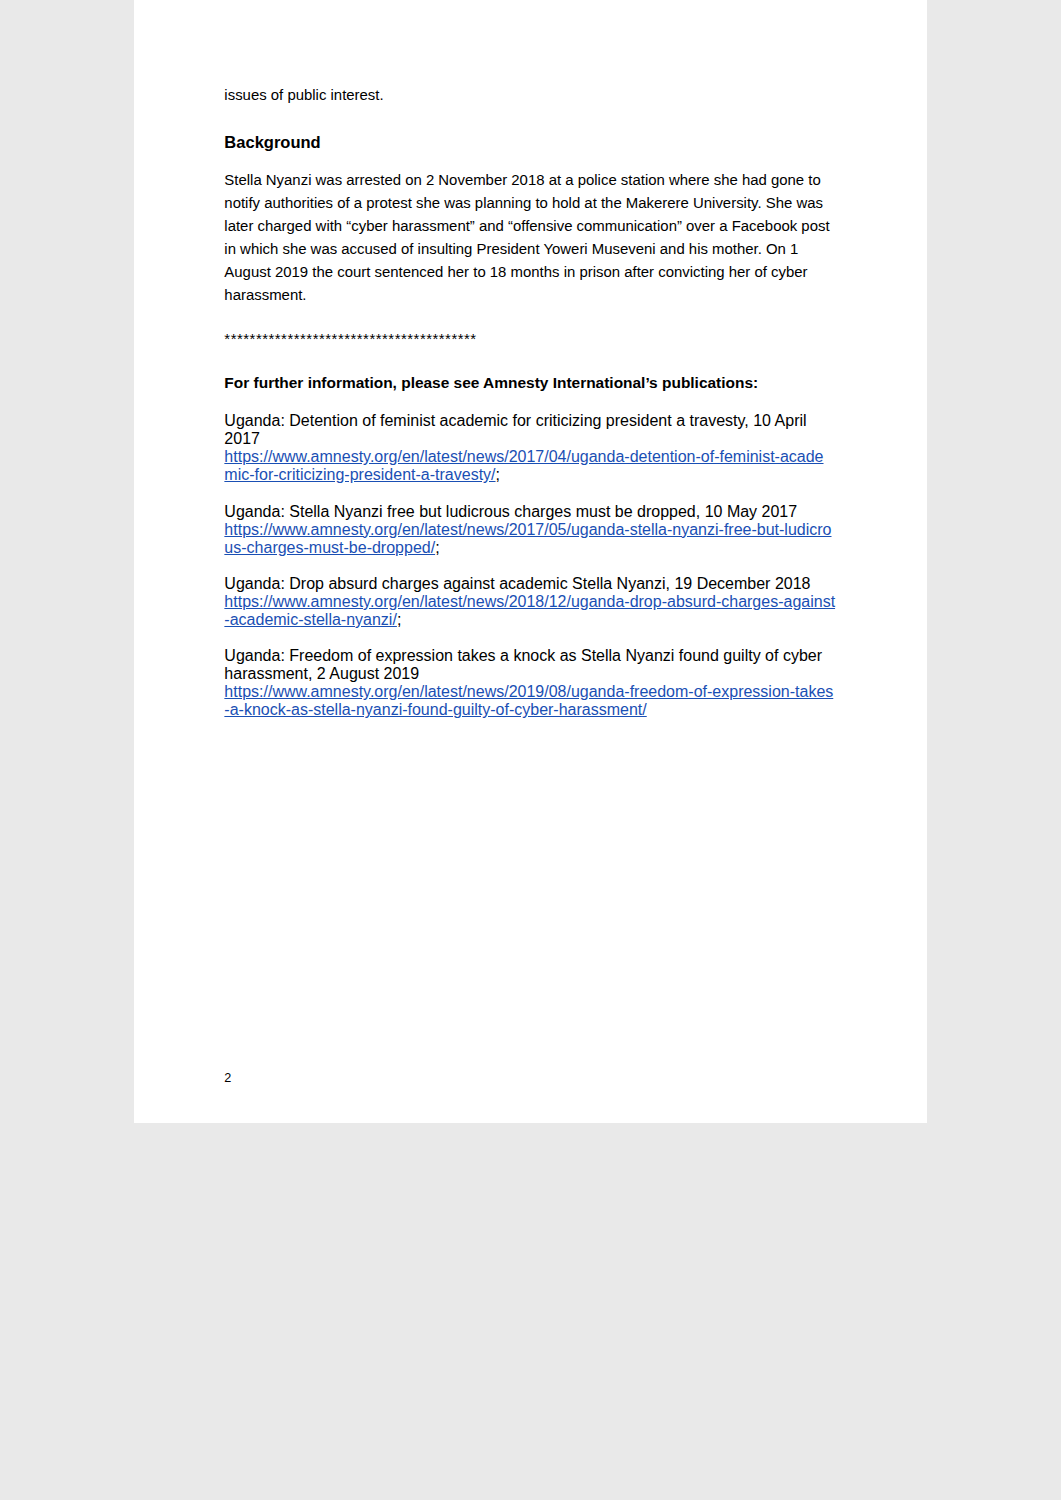issues of public interest.
Background
Stella Nyanzi was arrested on 2 November 2018 at a police station where she had gone to notify authorities of a protest she was planning to hold at the Makerere University. She was later charged with “cyber harassment” and “offensive communication” over a Facebook post in which she was accused of insulting President Yoweri Museveni and his mother. On 1 August 2019 the court sentenced her to 18 months in prison after convicting her of cyber harassment.
****************************************
For further information, please see Amnesty International’s publications:
Uganda: Detention of feminist academic for criticizing president a travesty, 10 April 2017 https://www.amnesty.org/en/latest/news/2017/04/uganda-detention-of-feminist-academic-for-criticizing-president-a-travesty/;
Uganda: Stella Nyanzi free but ludicrous charges must be dropped, 10 May 2017 https://www.amnesty.org/en/latest/news/2017/05/uganda-stella-nyanzi-free-but-ludicrous-charges-must-be-dropped/;
Uganda: Drop absurd charges against academic Stella Nyanzi, 19 December 2018 https://www.amnesty.org/en/latest/news/2018/12/uganda-drop-absurd-charges-against-academic-stella-nyanzi/;
Uganda: Freedom of expression takes a knock as Stella Nyanzi found guilty of cyber harassment, 2 August 2019 https://www.amnesty.org/en/latest/news/2019/08/uganda-freedom-of-expression-takes-a-knock-as-stella-nyanzi-found-guilty-of-cyber-harassment/
2